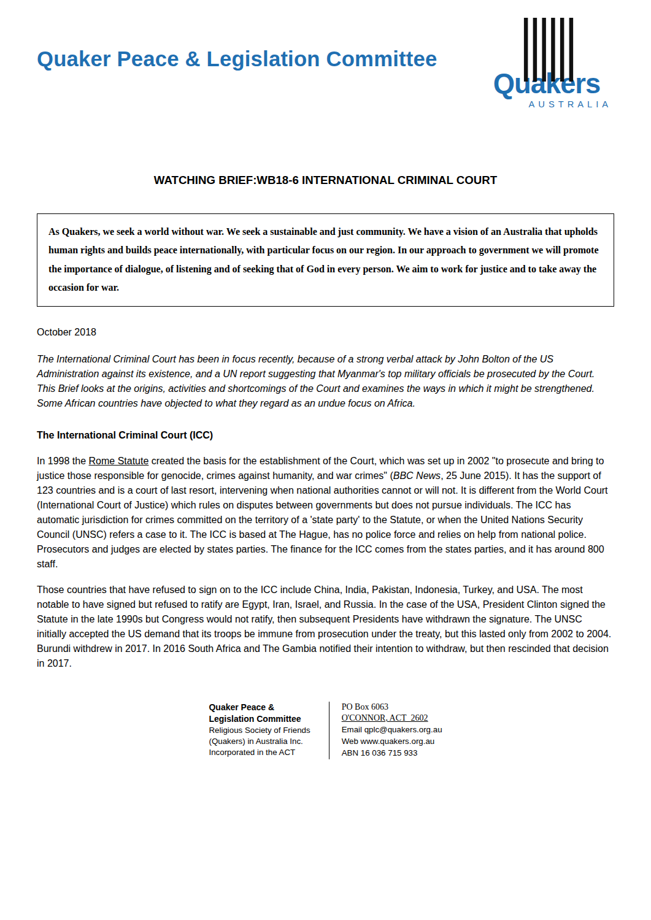Quaker Peace & Legislation Committee
||||||
Quakers
AUSTRALIA
WATCHING BRIEF:WB18-6 INTERNATIONAL CRIMINAL COURT
As Quakers, we seek a world without war. We seek a sustainable and just community. We have a vision of an Australia that upholds human rights and builds peace internationally, with particular focus on our region. In our approach to government we will promote the importance of dialogue, of listening and of seeking that of God in every person. We aim to work for justice and to take away the occasion for war.
October 2018
The International Criminal Court has been in focus recently, because of a strong verbal attack by John Bolton of the US Administration against its existence, and a UN report suggesting that Myanmar's top military officials be prosecuted by the Court. This Brief looks at the origins, activities and shortcomings of the Court and examines the ways in which it might be strengthened. Some African countries have objected to what they regard as an undue focus on Africa.
The International Criminal Court (ICC)
In 1998 the Rome Statute created the basis for the establishment of the Court, which was set up in 2002 "to prosecute and bring to justice those responsible for genocide, crimes against humanity, and war crimes" (BBC News, 25 June 2015). It has the support of 123 countries and is a court of last resort, intervening when national authorities cannot or will not. It is different from the World Court (International Court of Justice) which rules on disputes between governments but does not pursue individuals. The ICC has automatic jurisdiction for crimes committed on the territory of a 'state party' to the Statute, or when the United Nations Security Council (UNSC) refers a case to it. The ICC is based at The Hague, has no police force and relies on help from national police. Prosecutors and judges are elected by states parties. The finance for the ICC comes from the states parties, and it has around 800 staff.
Those countries that have refused to sign on to the ICC include China, India, Pakistan, Indonesia, Turkey, and USA. The most notable to have signed but refused to ratify are Egypt, Iran, Israel, and Russia. In the case of the USA, President Clinton signed the Statute in the late 1990s but Congress would not ratify, then subsequent Presidents have withdrawn the signature. The UNSC initially accepted the US demand that its troops be immune from prosecution under the treaty, but this lasted only from 2002 to 2004. Burundi withdrew in 2017. In 2016 South Africa and The Gambia notified their intention to withdraw, but then rescinded that decision in 2017.
Quaker Peace &
Legislation Committee
Religious Society of Friends
(Quakers) in Australia Inc.
Incorporated in the ACT
PO Box 6063
O'CONNOR, ACT 2602
Email qplc@quakers.org.au
Web www.quakers.org.au
ABN 16 036 715 933